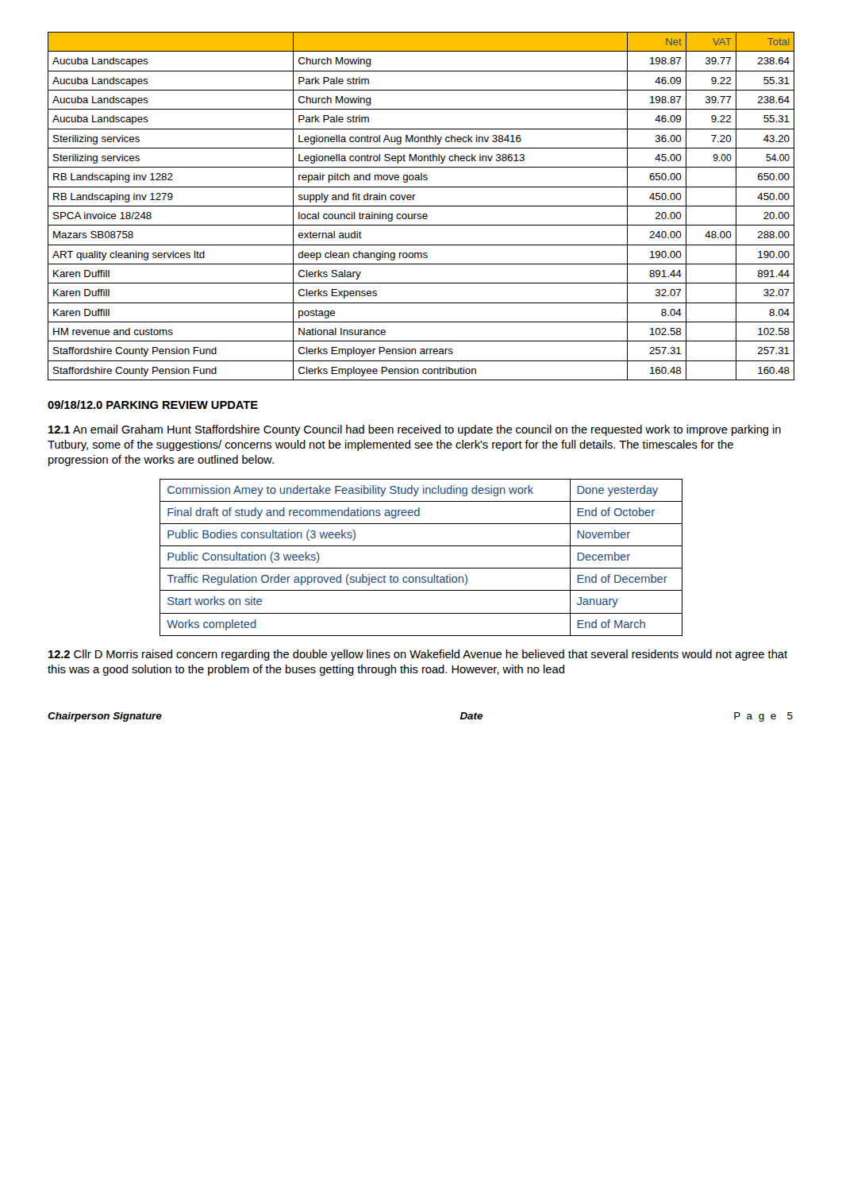| | | Net | VAT | Total |
| --- | --- | --- | --- | --- |
| Aucuba Landscapes | Church Mowing | 198.87 | 39.77 | 238.64 |
| Aucuba Landscapes | Park Pale strim | 46.09 | 9.22 | 55.31 |
| Aucuba Landscapes | Church Mowing | 198.87 | 39.77 | 238.64 |
| Aucuba Landscapes | Park Pale strim | 46.09 | 9.22 | 55.31 |
| Sterilizing services | Legionella control Aug Monthly check inv 38416 | 36.00 | 7.20 | 43.20 |
| Sterilizing services | Legionella control Sept Monthly check inv 38613 | 45.00 | 9.00 | 54.00 |
| RB Landscaping inv 1282 | repair pitch and move goals | 650.00 | | 650.00 |
| RB Landscaping inv 1279 | supply and fit drain cover | 450.00 | | 450.00 |
| SPCA invoice 18/248 | local council training course | 20.00 | | 20.00 |
| Mazars SB08758 | external audit | 240.00 | 48.00 | 288.00 |
| ART quality cleaning services ltd | deep clean changing rooms | 190.00 | | 190.00 |
| Karen Duffill | Clerks Salary | 891.44 | | 891.44 |
| Karen Duffill | Clerks Expenses | 32.07 | | 32.07 |
| Karen Duffill | postage | 8.04 | | 8.04 |
| HM revenue and customs | National Insurance | 102.58 | | 102.58 |
| Staffordshire County Pension Fund | Clerks Employer Pension arrears | 257.31 | | 257.31 |
| Staffordshire County Pension Fund | Clerks Employee Pension contribution | 160.48 | | 160.48 |
09/18/12.0 PARKING REVIEW UPDATE
12.1 An email Graham Hunt Staffordshire County Council had been received to update the council on the requested work to improve parking in Tutbury, some of the suggestions/ concerns would not be implemented see the clerk's report for the full details. The timescales for the progression of the works are outlined below.
| Commission Amey to undertake Feasibility Study including design work | Done yesterday |
| Final draft of study and recommendations agreed | End of October |
| Public Bodies consultation (3 weeks) | November |
| Public Consultation (3 weeks) | December |
| Traffic Regulation Order approved (subject to consultation) | End of December |
| Start works on site | January |
| Works completed | End of March |
12.2 Cllr D Morris raised concern regarding the double yellow lines on Wakefield Avenue he believed that several residents would not agree that this was a good solution to the problem of the buses getting through this road. However, with no lead
Chairperson Signature Date P a g e 5